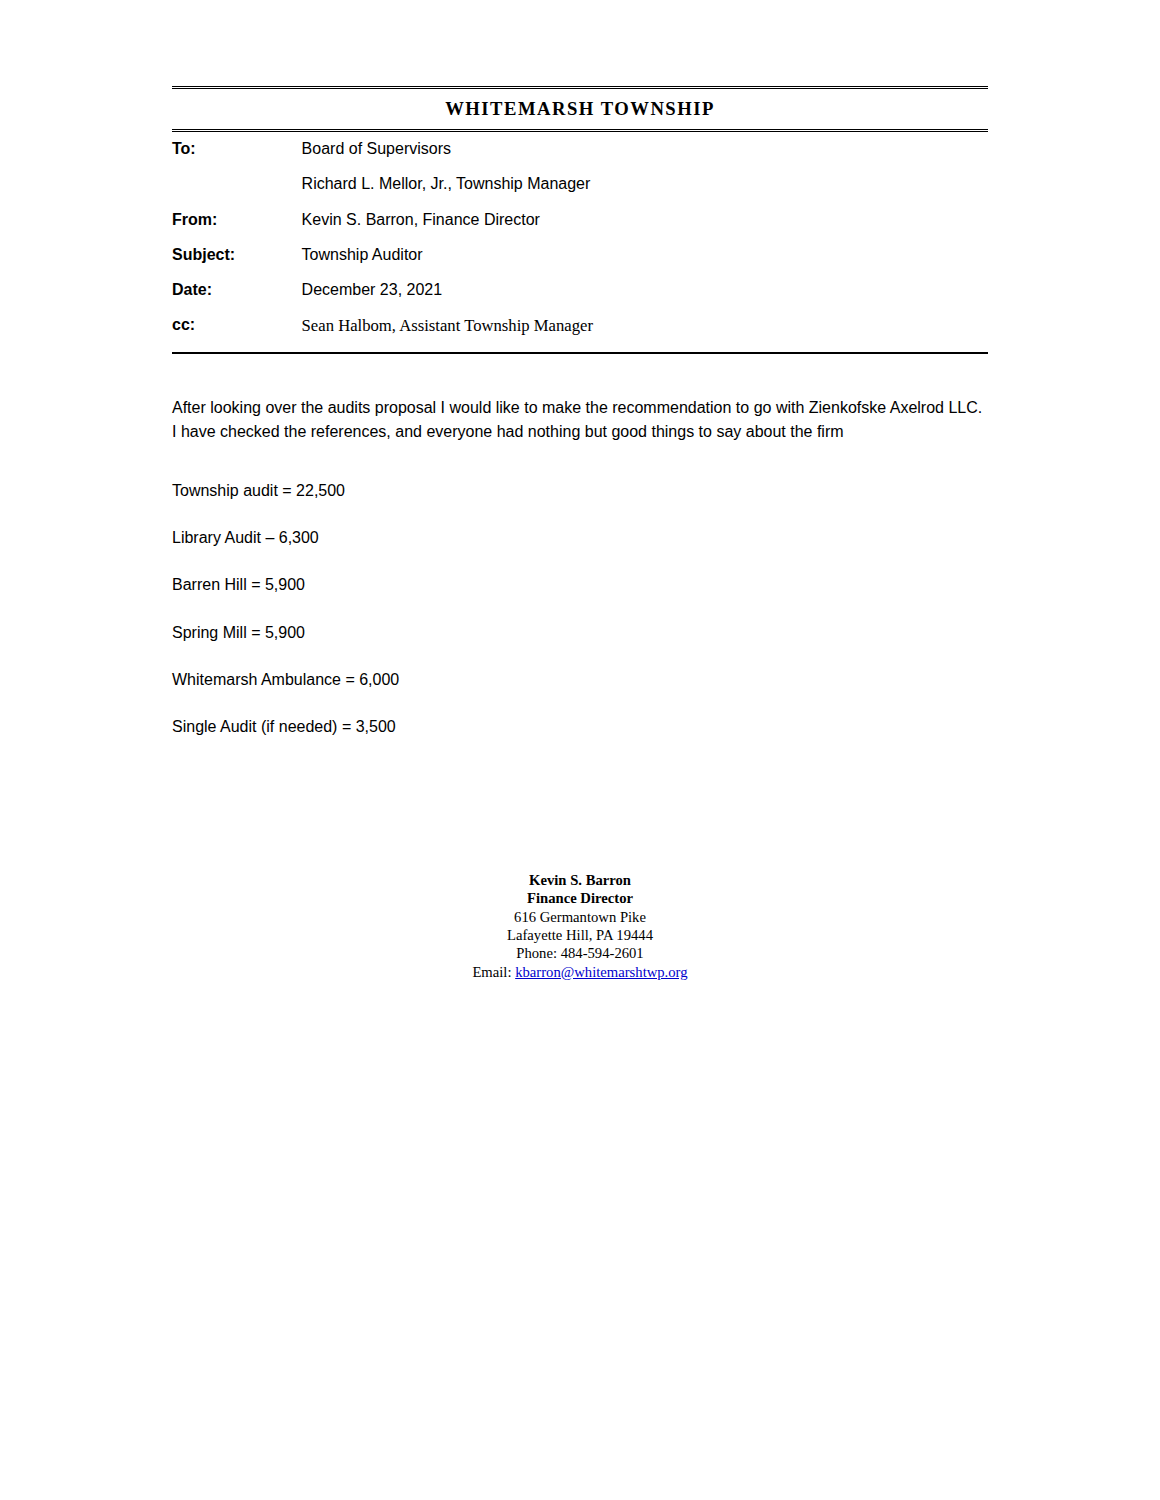WHITEMARSH TOWNSHIP
| To: | Board of Supervisors |
| | Richard L. Mellor, Jr., Township Manager |
| From: | Kevin S. Barron, Finance Director |
| Subject: | Township Auditor |
| Date: | December 23, 2021 |
| cc: | Sean Halbom, Assistant Township Manager |
After looking over the audits proposal I would like to make the recommendation to go with Zienkofske Axelrod LLC. I have checked the references, and everyone had nothing but good things to say about the firm
Township audit = 22,500
Library Audit – 6,300
Barren Hill = 5,900
Spring Mill = 5,900
Whitemarsh Ambulance = 6,000
Single Audit (if needed) = 3,500
Kevin S. Barron
Finance Director
616 Germantown Pike
Lafayette Hill, PA 19444
Phone: 484-594-2601
Email: kbarron@whitemarshtwp.org